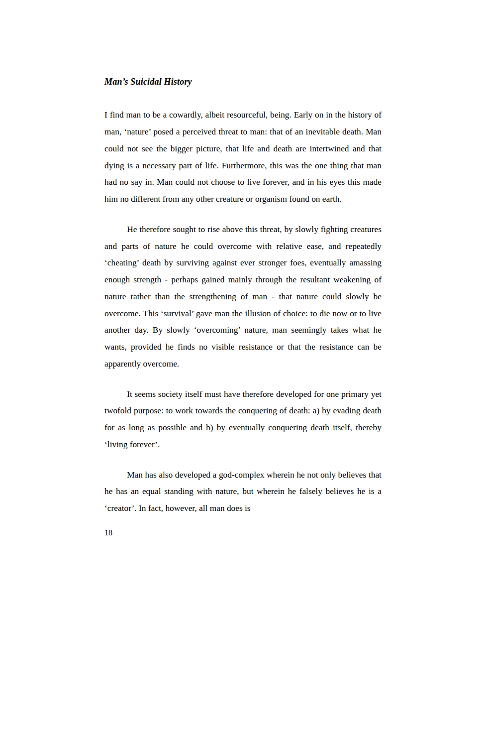Man’s Suicidal History
I find man to be a cowardly, albeit resourceful, being. Early on in the history of man, ‘nature’ posed a perceived threat to man: that of an inevitable death. Man could not see the bigger picture, that life and death are intertwined and that dying is a necessary part of life. Furthermore, this was the one thing that man had no say in. Man could not choose to live forever, and in his eyes this made him no different from any other creature or organism found on earth.
He therefore sought to rise above this threat, by slowly fighting creatures and parts of nature he could overcome with relative ease, and repeatedly ‘cheating’ death by surviving against ever stronger foes, eventually amassing enough strength - perhaps gained mainly through the resultant weakening of nature rather than the strengthening of man - that nature could slowly be overcome. This ‘survival’ gave man the illusion of choice: to die now or to live another day. By slowly ‘overcoming’ nature, man seemingly takes what he wants, provided he finds no visible resistance or that the resistance can be apparently overcome.
It seems society itself must have therefore developed for one primary yet twofold purpose: to work towards the conquering of death: a) by evading death for as long as possible and b) by eventually conquering death itself, thereby ‘living forever’.
Man has also developed a god-complex wherein he not only believes that he has an equal standing with nature, but wherein he falsely believes he is a ‘creator’. In fact, however, all man does is
18